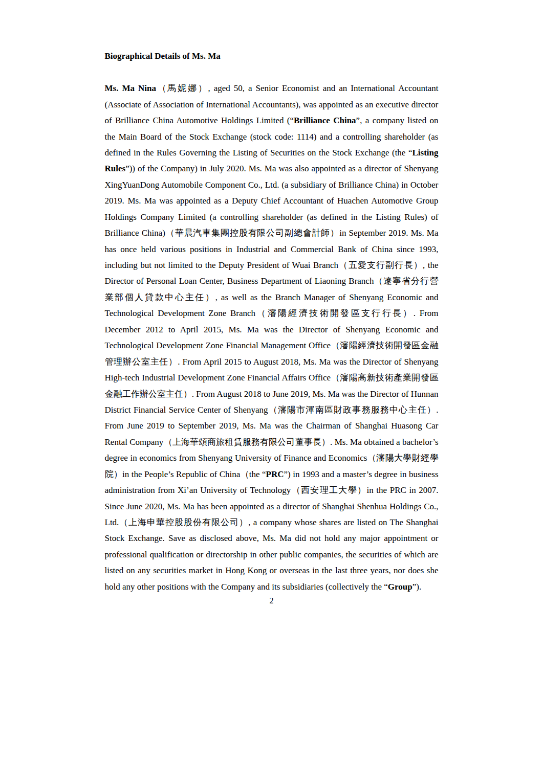Biographical Details of Ms. Ma
Ms. Ma Nina（馬妮娜）, aged 50, a Senior Economist and an International Accountant (Associate of Association of International Accountants), was appointed as an executive director of Brilliance China Automotive Holdings Limited (“Brilliance China”, a company listed on the Main Board of the Stock Exchange (stock code: 1114) and a controlling shareholder (as defined in the Rules Governing the Listing of Securities on the Stock Exchange (the “Listing Rules”)) of the Company) in July 2020. Ms. Ma was also appointed as a director of Shenyang XingYuanDong Automobile Component Co., Ltd. (a subsidiary of Brilliance China) in October 2019. Ms. Ma was appointed as a Deputy Chief Accountant of Huachen Automotive Group Holdings Company Limited (a controlling shareholder (as defined in the Listing Rules) of Brilliance China)（華晨汽車集團控股有限公司副總會計師）in September 2019. Ms. Ma has once held various positions in Industrial and Commercial Bank of China since 1993, including but not limited to the Deputy President of Wuai Branch（五愛支行副行長）, the Director of Personal Loan Center, Business Department of Liaoning Branch（遼寧省分行營業部個人貸款中心主任）, as well as the Branch Manager of Shenyang Economic and Technological Development Zone Branch（瀋陽經濟技術開發區支行行長）. From December 2012 to April 2015, Ms. Ma was the Director of Shenyang Economic and Technological Development Zone Financial Management Office（瀋陽經濟技術開發區金融管理辦公室主任）. From April 2015 to August 2018, Ms. Ma was the Director of Shenyang High-tech Industrial Development Zone Financial Affairs Office（瀋陽高新技術產業開發區金融工作辦公室主任）. From August 2018 to June 2019, Ms. Ma was the Director of Hunnan District Financial Service Center of Shenyang（瀋陽市渾南區財政事務服務中心主任）. From June 2019 to September 2019, Ms. Ma was the Chairman of Shanghai Huasong Car Rental Company（上海華頌商旅租賃服務有限公司董事長）. Ms. Ma obtained a bachelor’s degree in economics from Shenyang University of Finance and Economics（瀋陽大學財經學院）in the People’s Republic of China（the “PRC”) in 1993 and a master’s degree in business administration from Xi’an University of Technology（西安理工大學）in the PRC in 2007. Since June 2020, Ms. Ma has been appointed as a director of Shanghai Shenhua Holdings Co., Ltd.（上海申華控股股份有限公司）, a company whose shares are listed on The Shanghai Stock Exchange. Save as disclosed above, Ms. Ma did not hold any major appointment or professional qualification or directorship in other public companies, the securities of which are listed on any securities market in Hong Kong or overseas in the last three years, nor does she hold any other positions with the Company and its subsidiaries (collectively the “Group”).
2